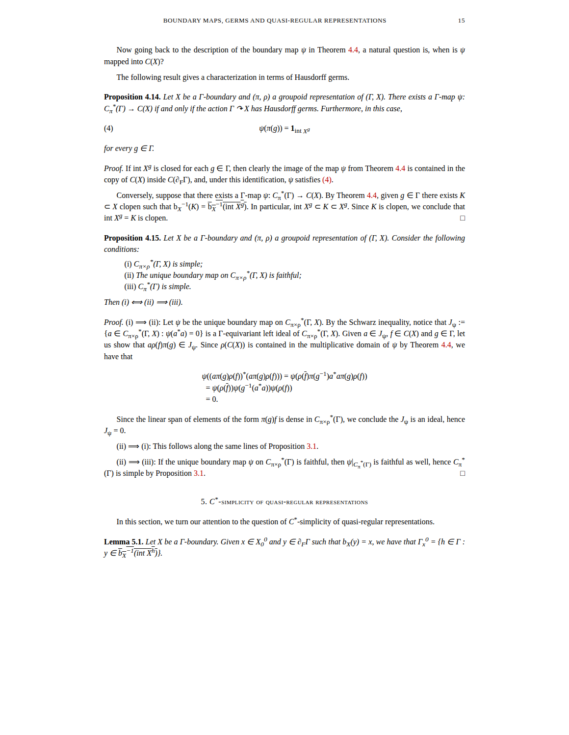BOUNDARY MAPS, GERMS AND QUASI-REGULAR REPRESENTATIONS 15
Now going back to the description of the boundary map ψ in Theorem 4.4, a natural question is, when is ψ mapped into C(X)?
The following result gives a characterization in terms of Hausdorff germs.
Proposition 4.14. Let X be a Γ-boundary and (π, ρ) a groupoid representation of (Γ, X). There exists a Γ-map ψ: Cπ*(Γ) → C(X) if and only if the action Γ ↷ X has Hausdorff germs. Furthermore, in this case,
(4) ψ(π(g)) = 1int Xg
for every g ∈ Γ.
Proof. If int Xg is closed for each g ∈ Γ, then clearly the image of the map ψ from Theorem 4.4 is contained in the copy of C(X) inside C(∂FΓ), and, under this identification, ψ satisfies (4).
Conversely, suppose that there exists a Γ-map ψ: Cπ*(Γ) → C(X). By Theorem 4.4, given g ∈ Γ there exists K ⊂ X clopen such that bX−1(K) = bX−1(int Xg). In particular, int Xg ⊂ K ⊂ Xg. Since K is clopen, we conclude that int Xg = K is clopen. □
Proposition 4.15. Let X be a Γ-boundary and (π, ρ) a groupoid representation of (Γ, X). Consider the following conditions:
(i) Cπ×ρ*(Γ, X) is simple;
(ii) The unique boundary map on Cπ×ρ*(Γ, X) is faithful;
(iii) Cπ*(Γ) is simple.
Then (i) ⟺ (ii) ⟹ (iii).
Proof. (i) ⟹ (ii): Let ψ be the unique boundary map on Cπ×ρ*(Γ, X). By the Schwarz inequality, notice that Jψ := {a ∈ Cπ×ρ*(Γ, X) : ψ(a*a) = 0} is a Γ-equivariant left ideal of Cπ×ρ*(Γ, X). Given a ∈ Jψ, f ∈ C(X) and g ∈ Γ, let us show that aρ(f)π(g) ∈ Jψ. Since ρ(C(X)) is contained in the multiplicative domain of ψ by Theorem 4.4, we have that
ψ((aπ(g)ρ(f))*(aπ(g)ρ(f))) = ψ(ρ(f)π(g−1)a*aπ(g)ρ(f)) = ψ(ρ(f))ψ(g−1(a*a))ψ(ρ(f)) = 0.
Since the linear span of elements of the form π(g)f is dense in Cπ×ρ*(Γ), we conclude the Jψ is an ideal, hence Jψ = 0.
(ii) ⟹ (i): This follows along the same lines of Proposition 3.1.
(ii) ⟹ (iii): If the unique boundary map ψ on Cπ×ρ*(Γ) is faithful, then ψ|Cπ*(Γ) is faithful as well, hence Cπ*(Γ) is simple by Proposition 3.1. □
5. C*-simplicity of quasi-regular representations
In this section, we turn our attention to the question of C*-simplicity of quasi-regular representations.
Lemma 5.1. Let X be a Γ-boundary. Given x ∈ X00 and y ∈ ∂FΓ such that bX(y) = x, we have that Γx0 = {h ∈ Γ : y ∈ bX−1(int Xh)}.